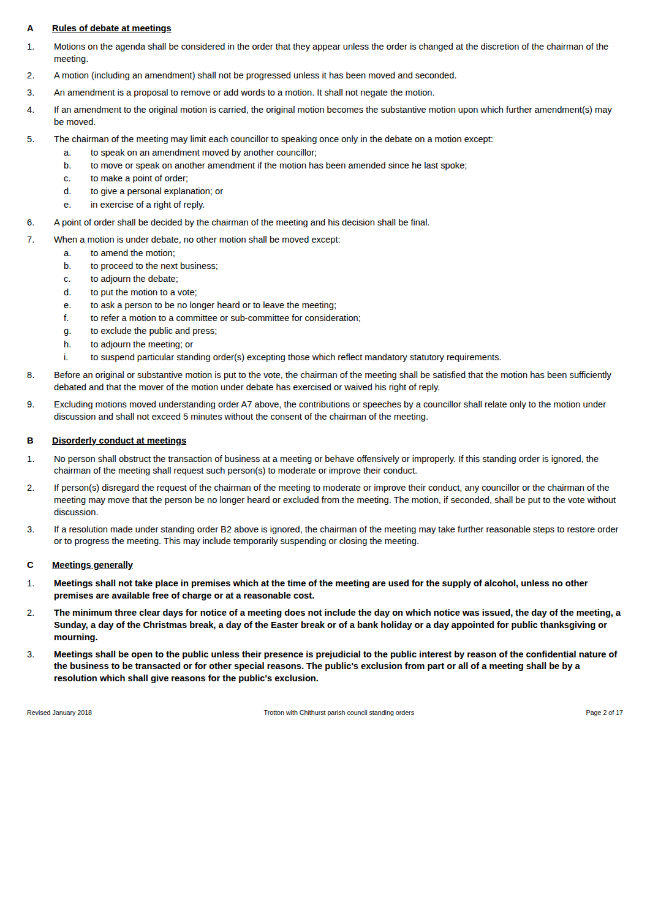A Rules of debate at meetings
1. Motions on the agenda shall be considered in the order that they appear unless the order is changed at the discretion of the chairman of the meeting.
2. A motion (including an amendment) shall not be progressed unless it has been moved and seconded.
3. An amendment is a proposal to remove or add words to a motion. It shall not negate the motion.
4. If an amendment to the original motion is carried, the original motion becomes the substantive motion upon which further amendment(s) may be moved.
5. The chairman of the meeting may limit each councillor to speaking once only in the debate on a motion except:
a. to speak on an amendment moved by another councillor;
b. to move or speak on another amendment if the motion has been amended since he last spoke;
c. to make a point of order;
d. to give a personal explanation; or
e. in exercise of a right of reply.
6. A point of order shall be decided by the chairman of the meeting and his decision shall be final.
7. When a motion is under debate, no other motion shall be moved except:
a. to amend the motion;
b. to proceed to the next business;
c. to adjourn the debate;
d. to put the motion to a vote;
e. to ask a person to be no longer heard or to leave the meeting;
f. to refer a motion to a committee or sub-committee for consideration;
g. to exclude the public and press;
h. to adjourn the meeting; or
i. to suspend particular standing order(s) excepting those which reflect mandatory statutory requirements.
8. Before an original or substantive motion is put to the vote, the chairman of the meeting shall be satisfied that the motion has been sufficiently debated and that the mover of the motion under debate has exercised or waived his right of reply.
9. Excluding motions moved understanding order A7 above, the contributions or speeches by a councillor shall relate only to the motion under discussion and shall not exceed 5 minutes without the consent of the chairman of the meeting.
B Disorderly conduct at meetings
1. No person shall obstruct the transaction of business at a meeting or behave offensively or improperly. If this standing order is ignored, the chairman of the meeting shall request such person(s) to moderate or improve their conduct.
2. If person(s) disregard the request of the chairman of the meeting to moderate or improve their conduct, any councillor or the chairman of the meeting may move that the person be no longer heard or excluded from the meeting. The motion, if seconded, shall be put to the vote without discussion.
3. If a resolution made under standing order B2 above is ignored, the chairman of the meeting may take further reasonable steps to restore order or to progress the meeting. This may include temporarily suspending or closing the meeting.
C Meetings generally
1. Meetings shall not take place in premises which at the time of the meeting are used for the supply of alcohol, unless no other premises are available free of charge or at a reasonable cost.
2. The minimum three clear days for notice of a meeting does not include the day on which notice was issued, the day of the meeting, a Sunday, a day of the Christmas break, a day of the Easter break or of a bank holiday or a day appointed for public thanksgiving or mourning.
3. Meetings shall be open to the public unless their presence is prejudicial to the public interest by reason of the confidential nature of the business to be transacted or for other special reasons. The public's exclusion from part or all of a meeting shall be by a resolution which shall give reasons for the public's exclusion.
Revised January 2018 Trotton with Chithurst parish council standing orders Page 2 of 17